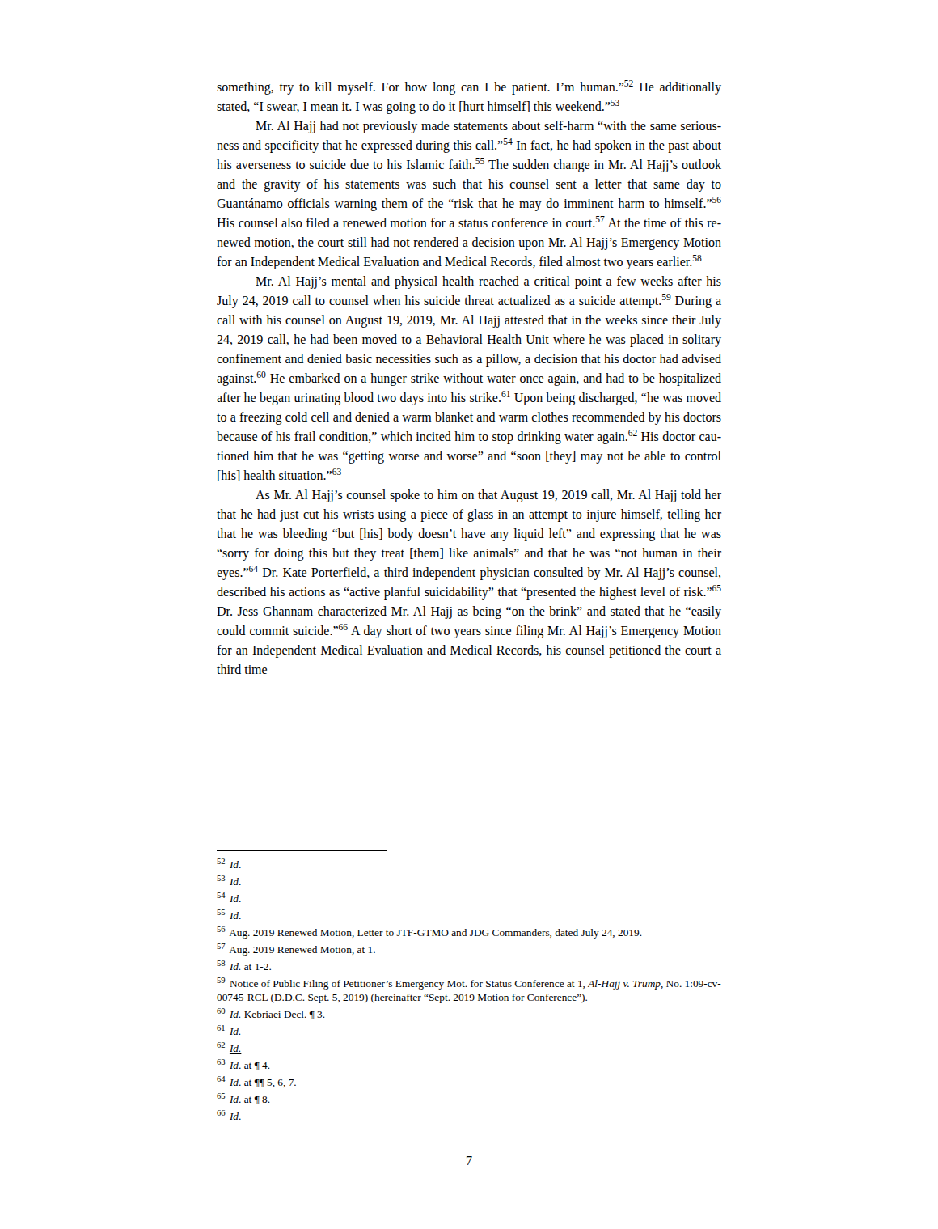something, try to kill myself. For how long can I be patient. I’m human.”52 He additionally stated, “I swear, I mean it. I was going to do it [hurt himself] this weekend.”53
Mr. Al Hajj had not previously made statements about self-harm “with the same seriousness and specificity that he expressed during this call.”54 In fact, he had spoken in the past about his averseness to suicide due to his Islamic faith.55 The sudden change in Mr. Al Hajj’s outlook and the gravity of his statements was such that his counsel sent a letter that same day to Guantánamo officials warning them of the “risk that he may do imminent harm to himself.”56 His counsel also filed a renewed motion for a status conference in court.57 At the time of this renewed motion, the court still had not rendered a decision upon Mr. Al Hajj’s Emergency Motion for an Independent Medical Evaluation and Medical Records, filed almost two years earlier.58
Mr. Al Hajj’s mental and physical health reached a critical point a few weeks after his July 24, 2019 call to counsel when his suicide threat actualized as a suicide attempt.59 During a call with his counsel on August 19, 2019, Mr. Al Hajj attested that in the weeks since their July 24, 2019 call, he had been moved to a Behavioral Health Unit where he was placed in solitary confinement and denied basic necessities such as a pillow, a decision that his doctor had advised against.60 He embarked on a hunger strike without water once again, and had to be hospitalized after he began urinating blood two days into his strike.61 Upon being discharged, “he was moved to a freezing cold cell and denied a warm blanket and warm clothes recommended by his doctors because of his frail condition,” which incited him to stop drinking water again.62 His doctor cautioned him that he was “getting worse and worse” and “soon [they] may not be able to control [his] health situation.”63
As Mr. Al Hajj’s counsel spoke to him on that August 19, 2019 call, Mr. Al Hajj told her that he had just cut his wrists using a piece of glass in an attempt to injure himself, telling her that he was bleeding “but [his] body doesn’t have any liquid left” and expressing that he was “sorry for doing this but they treat [them] like animals” and that he was “not human in their eyes.”64 Dr. Kate Porterfield, a third independent physician consulted by Mr. Al Hajj’s counsel, described his actions as “active planful suicidability” that “presented the highest level of risk.”65 Dr. Jess Ghannam characterized Mr. Al Hajj as being “on the brink” and stated that he “easily could commit suicide.”66 A day short of two years since filing Mr. Al Hajj’s Emergency Motion for an Independent Medical Evaluation and Medical Records, his counsel petitioned the court a third time
52 Id.
53 Id.
54 Id.
55 Id.
56 Aug. 2019 Renewed Motion, Letter to JTF-GTMO and JDG Commanders, dated July 24, 2019.
57 Aug. 2019 Renewed Motion, at 1.
58 Id. at 1-2.
59 Notice of Public Filing of Petitioner’s Emergency Mot. for Status Conference at 1, Al-Hajj v. Trump, No. 1:09-cv-00745-RCL (D.D.C. Sept. 5, 2019) (hereinafter “Sept. 2019 Motion for Conference”).
60 Id. Kebriaei Decl. ¶ 3.
61 Id.
62 Id.
63 Id. at ¶ 4.
64 Id. at ¶¶ 5, 6, 7.
65 Id. at ¶ 8.
66 Id.
7